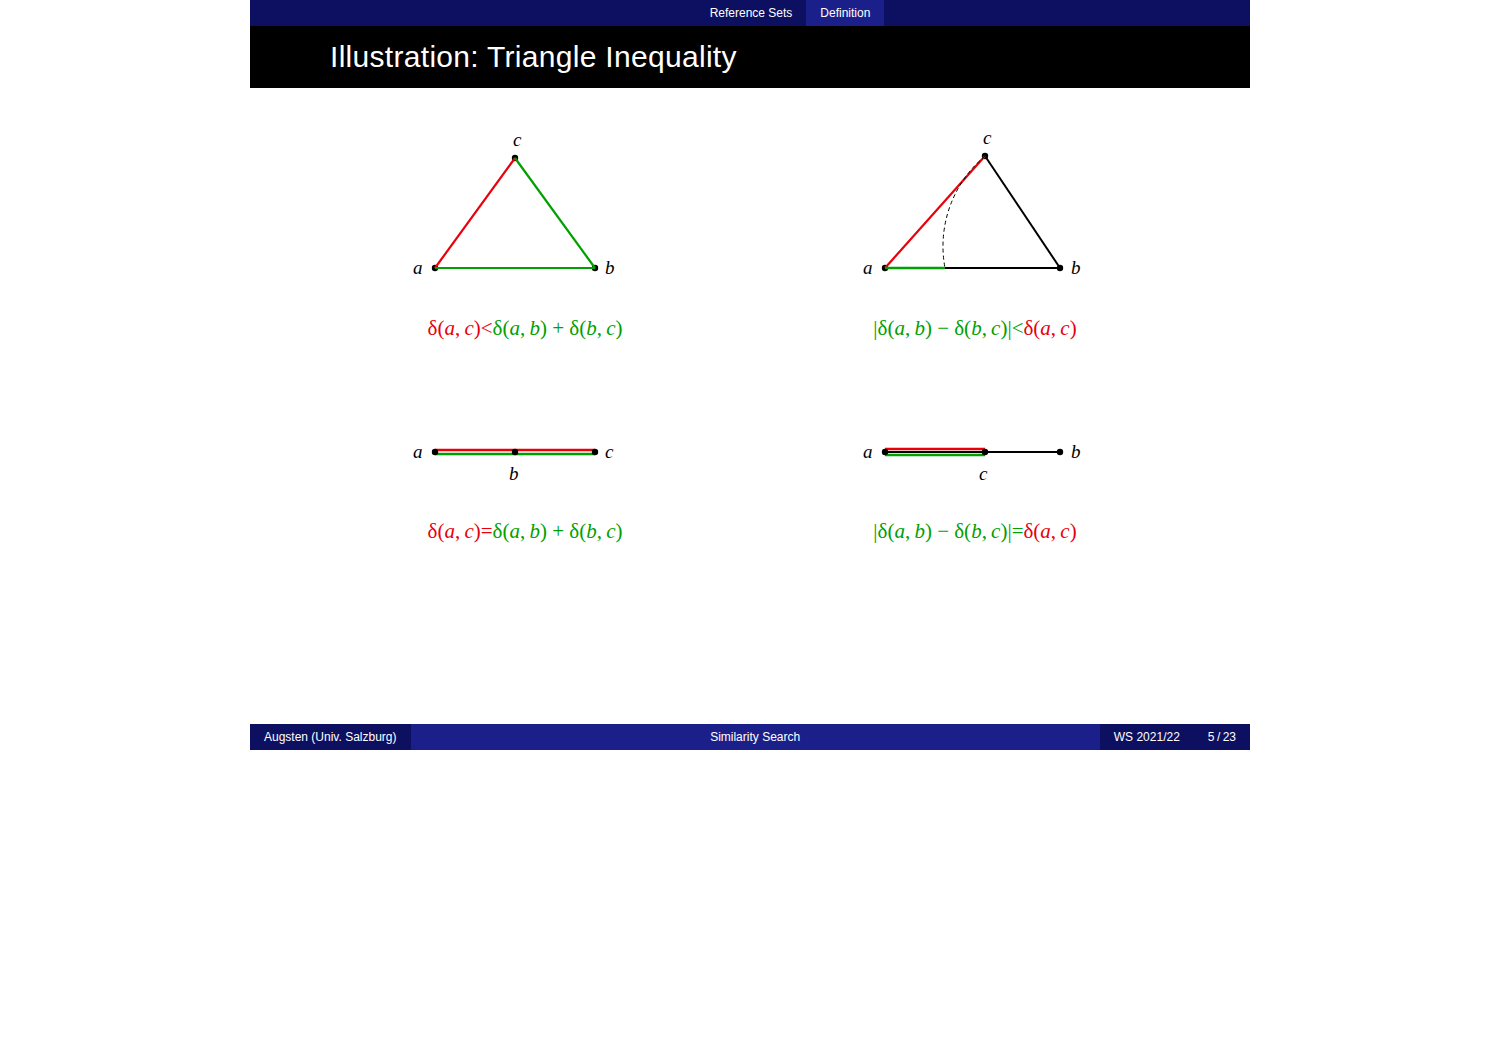Reference Sets
Definition
Illustration: Triangle Inequality
c a b
δ(a, c)<δ(a, b) + δ(b, c)
c a b
|δ(a, b) − δ(b, c)|<δ(a, c)
a b c
δ(a, c)=δ(a, b) + δ(b, c)
a c b
|δ(a, b) − δ(b, c)|=δ(a, c)
Augsten (Univ. Salzburg)
Similarity Search
WS 2021/22
5 / 23